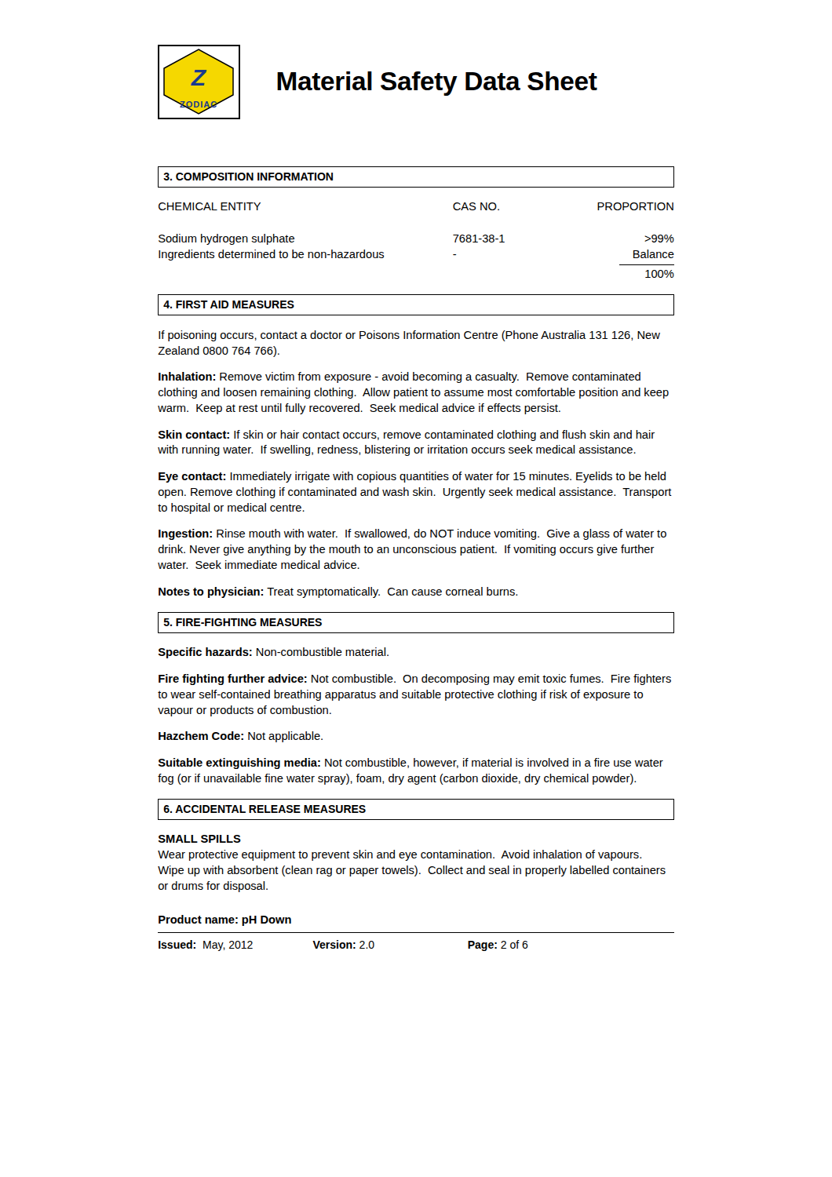Z ZODIAC
Material Safety Data Sheet
3. COMPOSITION INFORMATION
| CHEMICAL ENTITY | CAS NO. | PROPORTION |
| --- | --- | --- |
| Sodium hydrogen sulphate | 7681-38-1 | >99% |
| Ingredients determined to be non-hazardous | - | Balance |
100%
4. FIRST AID MEASURES
If poisoning occurs, contact a doctor or Poisons Information Centre (Phone Australia 131 126, New Zealand 0800 764 766).
Inhalation: Remove victim from exposure - avoid becoming a casualty. Remove contaminated clothing and loosen remaining clothing. Allow patient to assume most comfortable position and keep warm. Keep at rest until fully recovered. Seek medical advice if effects persist.
Skin contact: If skin or hair contact occurs, remove contaminated clothing and flush skin and hair with running water. If swelling, redness, blistering or irritation occurs seek medical assistance.
Eye contact: Immediately irrigate with copious quantities of water for 15 minutes. Eyelids to be held open. Remove clothing if contaminated and wash skin. Urgently seek medical assistance. Transport to hospital or medical centre.
Ingestion: Rinse mouth with water. If swallowed, do NOT induce vomiting. Give a glass of water to drink. Never give anything by the mouth to an unconscious patient. If vomiting occurs give further water. Seek immediate medical advice.
Notes to physician: Treat symptomatically. Can cause corneal burns.
5. FIRE-FIGHTING MEASURES
Specific hazards: Non-combustible material.
Fire fighting further advice: Not combustible. On decomposing may emit toxic fumes. Fire fighters to wear self-contained breathing apparatus and suitable protective clothing if risk of exposure to vapour or products of combustion.
Hazchem Code: Not applicable.
Suitable extinguishing media: Not combustible, however, if material is involved in a fire use water fog (or if unavailable fine water spray), foam, dry agent (carbon dioxide, dry chemical powder).
6. ACCIDENTAL RELEASE MEASURES
SMALL SPILLS
Wear protective equipment to prevent skin and eye contamination. Avoid inhalation of vapours. Wipe up with absorbent (clean rag or paper towels). Collect and seal in properly labelled containers or drums for disposal.
Product name: pH Down
Issued: May, 2012
Version: 2.0
Page: 2 of 6